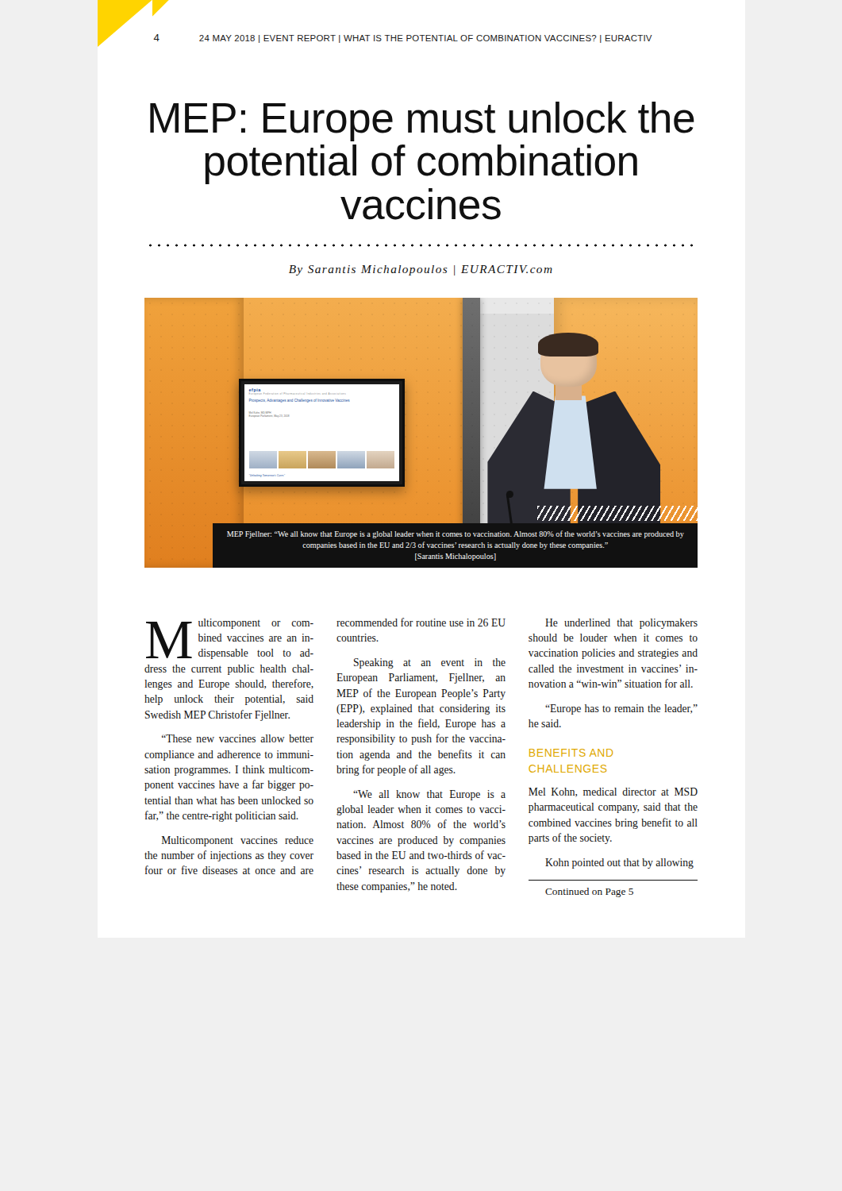4
24 May 2018 | Event Report | What is the potential of combination vaccines? | EURACTIV
MEP: Europe must unlock the
potential of combination vaccines
By Sarantis Michalopoulos | EURACTIV.com
efpiaEuropean Federation of Pharmaceutical Industries and Associations
Prospects, Advantages and Challenges of Innovative Vaccines
Mel Kohn, MD MPH
European Parliament, May 23, 2018
“Unlocking Tomorrow’s Cures”
MEP Fjellner: “We all know that Europe is a global leader when it comes to vaccination. Almost 80% of the world’s vaccines are produced by companies based in the EU and 2/3 of vaccines’ research is actually done by these companies.” [Sarantis Michalopoulos]
Multicomponent or combined vaccines are an indispensable tool to address the current public health challenges and Europe should, therefore, help unlock their potential, said Swedish MEP Christofer Fjellner.
“These new vaccines allow better compliance and adherence to immunisation programmes. I think multicomponent vaccines have a far bigger potential than what has been unlocked so far,” the centre-right politician said.
Multicomponent vaccines reduce the number of injections as they cover four or five diseases at once and are recommended for routine use in 26 EU countries.
Speaking at an event in the European Parliament, Fjellner, an MEP of the European People’s Party (EPP), explained that considering its leadership in the field, Europe has a responsibility to push for the vaccination agenda and the benefits it can bring for people of all ages.
“We all know that Europe is a global leader when it comes to vaccination. Almost 80% of the world’s vaccines are produced by companies based in the EU and two-thirds of vaccines’ research is actually done by these companies,” he noted.
He underlined that policymakers should be louder when it comes to vaccination policies and strategies and called the investment in vaccines’ innovation a “win-win” situation for all.
“Europe has to remain the leader,” he said.
Benefits and
challenges
Mel Kohn, medical director at MSD pharmaceutical company, said that the combined vaccines bring benefit to all parts of the society.
Kohn pointed out that by allowing
Continued on Page 5